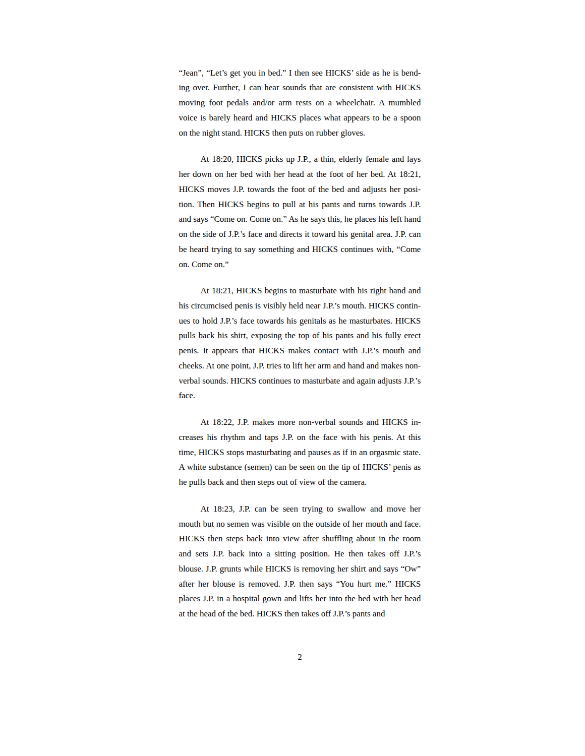“Jean”, “Let’s get you in bed.” I then see HICKS’ side as he is bending over. Further, I can hear sounds that are consistent with HICKS moving foot pedals and/or arm rests on a wheelchair. A mumbled voice is barely heard and HICKS places what appears to be a spoon on the night stand. HICKS then puts on rubber gloves.
At 18:20, HICKS picks up J.P., a thin, elderly female and lays her down on her bed with her head at the foot of her bed. At 18:21, HICKS moves J.P. towards the foot of the bed and adjusts her position. Then HICKS begins to pull at his pants and turns towards J.P. and says “Come on. Come on.” As he says this, he places his left hand on the side of J.P.’s face and directs it toward his genital area. J.P. can be heard trying to say something and HICKS continues with, “Come on. Come on.”
At 18:21, HICKS begins to masturbate with his right hand and his circumcised penis is visibly held near J.P.’s mouth. HICKS continues to hold J.P.’s face towards his genitals as he masturbates. HICKS pulls back his shirt, exposing the top of his pants and his fully erect penis. It appears that HICKS makes contact with J.P.’s mouth and cheeks. At one point, J.P. tries to lift her arm and hand and makes non-verbal sounds. HICKS continues to masturbate and again adjusts J.P.’s face.
At 18:22, J.P. makes more non-verbal sounds and HICKS increases his rhythm and taps J.P. on the face with his penis. At this time, HICKS stops masturbating and pauses as if in an orgasmic state. A white substance (semen) can be seen on the tip of HICKS’ penis as he pulls back and then steps out of view of the camera.
At 18:23, J.P. can be seen trying to swallow and move her mouth but no semen was visible on the outside of her mouth and face. HICKS then steps back into view after shuffling about in the room and sets J.P. back into a sitting position. He then takes off J.P.’s blouse. J.P. grunts while HICKS is removing her shirt and says “Ow” after her blouse is removed. J.P. then says “You hurt me.” HICKS places J.P. in a hospital gown and lifts her into the bed with her head at the head of the bed. HICKS then takes off J.P.’s pants and
2